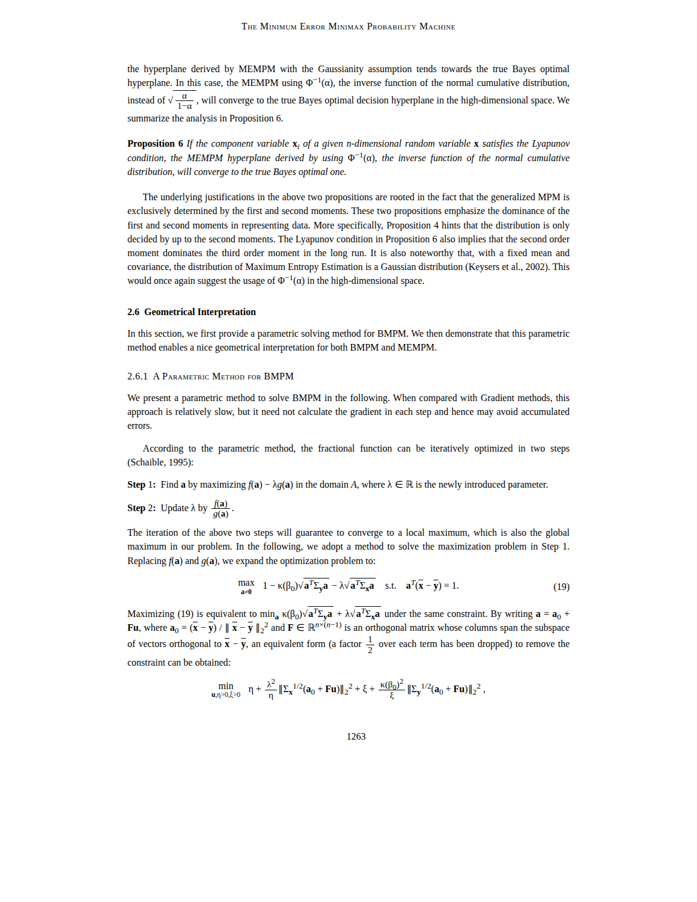The Minimum Error Minimax Probability Machine
the hyperplane derived by MEMPM with the Gaussianity assumption tends towards the true Bayes optimal hyperplane. In this case, the MEMPM using Φ−1(α), the inverse function of the normal cumulative distribution, instead of √α 1−α, will converge to the true Bayes optimal decision hyperplane in the high-dimensional space. We summarize the analysis in Proposition 6.
Proposition 6 If the component variable xi of a given n-dimensional random variable x satisfies the Lyapunov condition, the MEMPM hyperplane derived by using Φ−1(α), the inverse function of the normal cumulative distribution, will converge to the true Bayes optimal one.
The underlying justifications in the above two propositions are rooted in the fact that the generalized MPM is exclusively determined by the first and second moments. These two propositions emphasize the dominance of the first and second moments in representing data. More specifically, Proposition 4 hints that the distribution is only decided by up to the second moments. The Lyapunov condition in Proposition 6 also implies that the second order moment dominates the third order moment in the long run. It is also noteworthy that, with a fixed mean and covariance, the distribution of Maximum Entropy Estimation is a Gaussian distribution (Keysers et al., 2002). This would once again suggest the usage of Φ−1(α) in the high-dimensional space.
2.6 Geometrical Interpretation
In this section, we first provide a parametric solving method for BMPM. We then demonstrate that this parametric method enables a nice geometrical interpretation for both BMPM and MEMPM.
2.6.1 A Parametric Method for BMPM
We present a parametric method to solve BMPM in the following. When compared with Gradient methods, this approach is relatively slow, but it need not calculate the gradient in each step and hence may avoid accumulated errors.
According to the parametric method, the fractional function can be iteratively optimized in two steps (Schaible, 1995):
Step 1: Find a by maximizing f(a) − λg(a) in the domain A, where λ ∈ ℝ is the newly introduced parameter.
Step 2: Update λ by f(a) g(a).
The iteration of the above two steps will guarantee to converge to a local maximum, which is also the global maximum in our problem. In the following, we adopt a method to solve the maximization problem in Step 1. Replacing f(a) and g(a), we expand the optimization problem to:
max a≠0 1 − κ(β0)√aTΣya − λ√aTΣxa s.t. aT(x − y) = 1. (19)
Maximizing (19) is equivalent to mina κ(β0)√aTΣya + λ√aTΣxa under the same constraint. By writing a = a0 + Fu, where a0 = (x − y) / ∥ x − y ∥22 and F ∈ ℝn×(n−1) is an orthogonal matrix whose columns span the subspace of vectors orthogonal to x − y, an equivalent form (a factor 12 over each term has been dropped) to remove the constraint can be obtained:
min u,η>0,ξ>0 η + λ2 η∥Σx1/2(a0 + Fu)∥22 + ξ + κ(β0)2 ξ∥Σy1/2(a0 + Fu)∥22 ,
1263